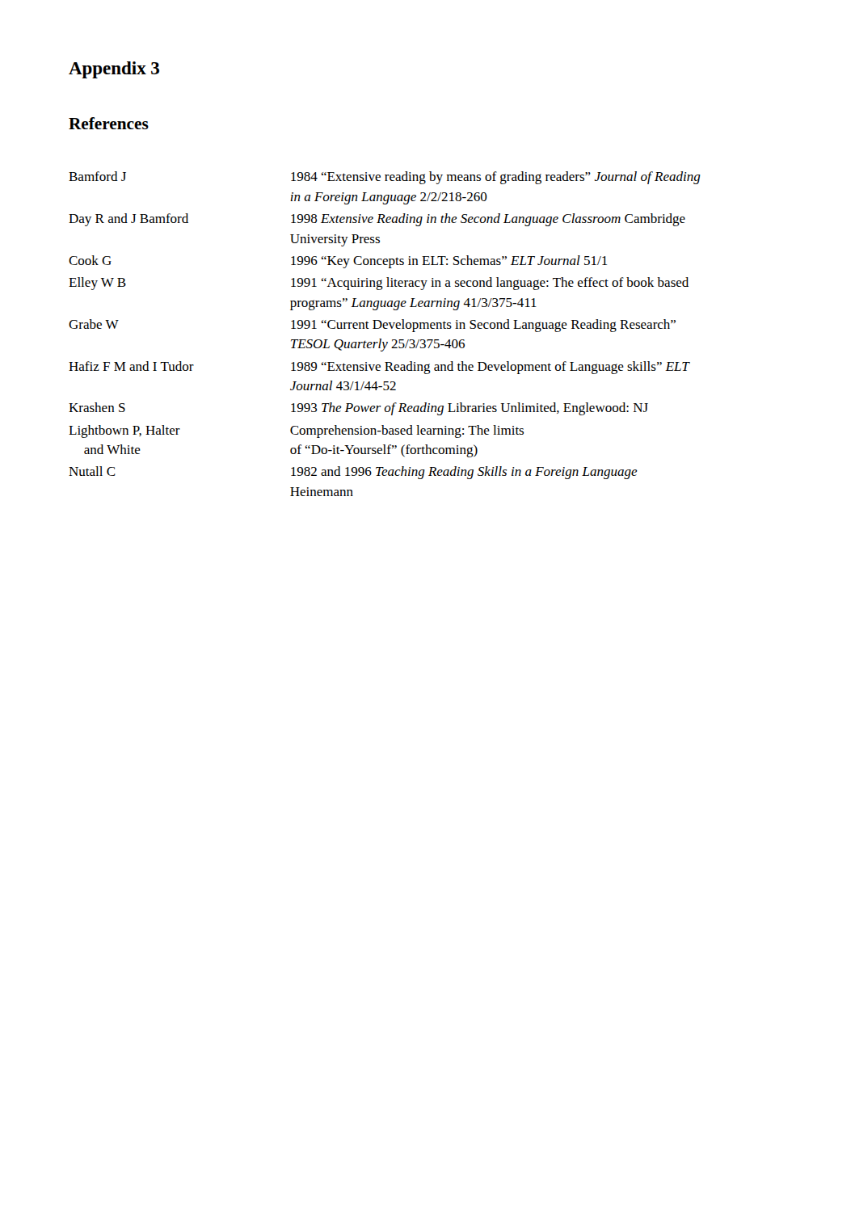Appendix 3
References
Bamford J
1984 “Extensive reading by means of grading readers” Journal of Reading in a Foreign Language 2/2/218-260
Day R and J Bamford
1998 Extensive Reading in the Second Language Classroom Cambridge University Press
Cook G
1996 “Key Concepts in ELT: Schemas” ELT Journal 51/1
Elley W B
1991 “Acquiring literacy in a second language: The effect of book based programs” Language Learning 41/3/375-411
Grabe W
1991 “Current Developments in Second Language Reading Research” TESOL Quarterly 25/3/375-406
Hafiz F M and I Tudor
1989 “Extensive Reading and the Development of Language skills” ELT Journal 43/1/44-52
Krashen S
1993 The Power of Reading Libraries Unlimited, Englewood: NJ
Lightbown P, Halterand White
Comprehension-based learning: The limits
of “Do-it-Yourself” (forthcoming)
Nutall C
1982 and 1996 Teaching Reading Skills in a Foreign Language Heinemann